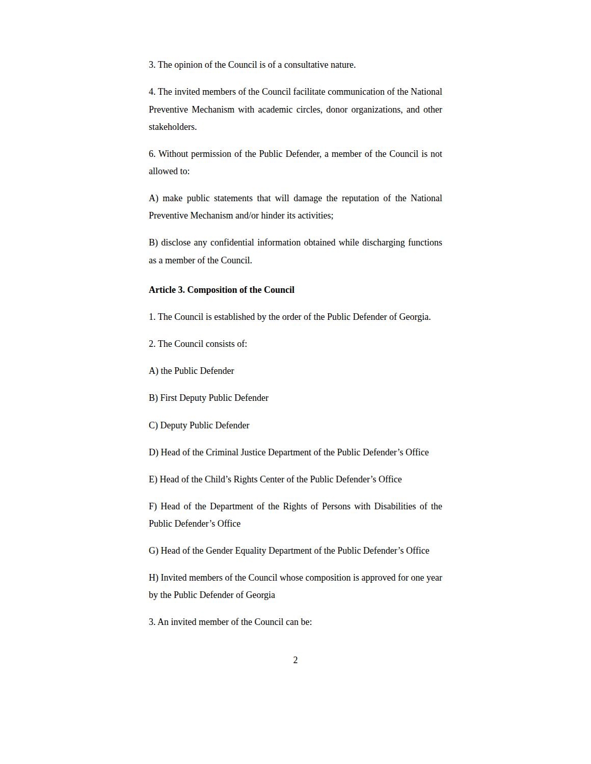3. The opinion of the Council is of a consultative nature.
4. The invited members of the Council facilitate communication of the National Preventive Mechanism with academic circles, donor organizations, and other stakeholders.
6. Without permission of the Public Defender, a member of the Council is not allowed to:
A) make public statements that will damage the reputation of the National Preventive Mechanism and/or hinder its activities;
B) disclose any confidential information obtained while discharging functions as a member of the Council.
Article 3. Composition of the Council
1. The Council is established by the order of the Public Defender of Georgia.
2. The Council consists of:
A) the Public Defender
B) First Deputy Public Defender
C) Deputy Public Defender
D) Head of the Criminal Justice Department of the Public Defender’s Office
E) Head of the Child’s Rights Center of the Public Defender’s Office
F) Head of the Department of the Rights of Persons with Disabilities of the Public Defender’s Office
G) Head of the Gender Equality Department of the Public Defender’s Office
H) Invited members of the Council whose composition is approved for one year by the Public Defender of Georgia
3. An invited member of the Council can be:
2